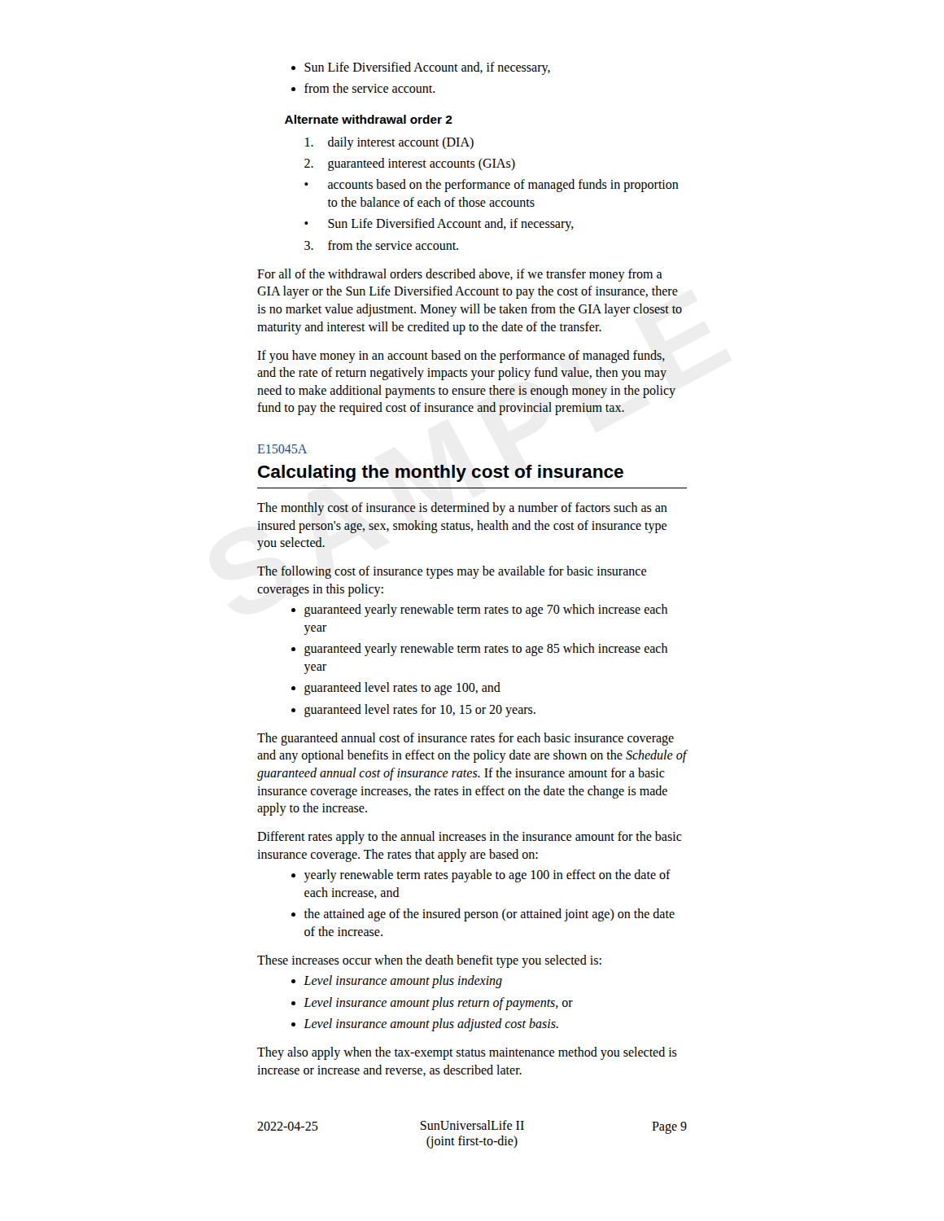SAMPLE
Sun Life Diversified Account and, if necessary,
from the service account.
Alternate withdrawal order 2
1. daily interest account (DIA)
2. guaranteed interest accounts (GIAs)
•accounts based on the performance of managed funds in proportion to the balance of each of those accounts
•Sun Life Diversified Account and, if necessary,
3. from the service account.
For all of the withdrawal orders described above, if we transfer money from a GIA layer or the Sun Life Diversified Account to pay the cost of insurance, there is no market value adjustment. Money will be taken from the GIA layer closest to maturity and interest will be credited up to the date of the transfer.
If you have money in an account based on the performance of managed funds, and the rate of return negatively impacts your policy fund value, then you may need to make additional payments to ensure there is enough money in the policy fund to pay the required cost of insurance and provincial premium tax.
E15045A
Calculating the monthly cost of insurance
The monthly cost of insurance is determined by a number of factors such as an insured person's age, sex, smoking status, health and the cost of insurance type you selected.
The following cost of insurance types may be available for basic insurance coverages in this policy:
guaranteed yearly renewable term rates to age 70 which increase each year
guaranteed yearly renewable term rates to age 85 which increase each year
guaranteed level rates to age 100, and
guaranteed level rates for 10, 15 or 20 years.
The guaranteed annual cost of insurance rates for each basic insurance coverage and any optional benefits in effect on the policy date are shown on the Schedule of guaranteed annual cost of insurance rates. If the insurance amount for a basic insurance coverage increases, the rates in effect on the date the change is made apply to the increase.
Different rates apply to the annual increases in the insurance amount for the basic insurance coverage. The rates that apply are based on:
yearly renewable term rates payable to age 100 in effect on the date of each increase, and
the attained age of the insured person (or attained joint age) on the date of the increase.
These increases occur when the death benefit type you selected is:
Level insurance amount plus indexing
Level insurance amount plus return of payments, or
Level insurance amount plus adjusted cost basis.
They also apply when the tax-exempt status maintenance method you selected is increase or increase and reverse, as described later.
2022-04-25
SunUniversalLife II
(joint first-to-die)
Page 9